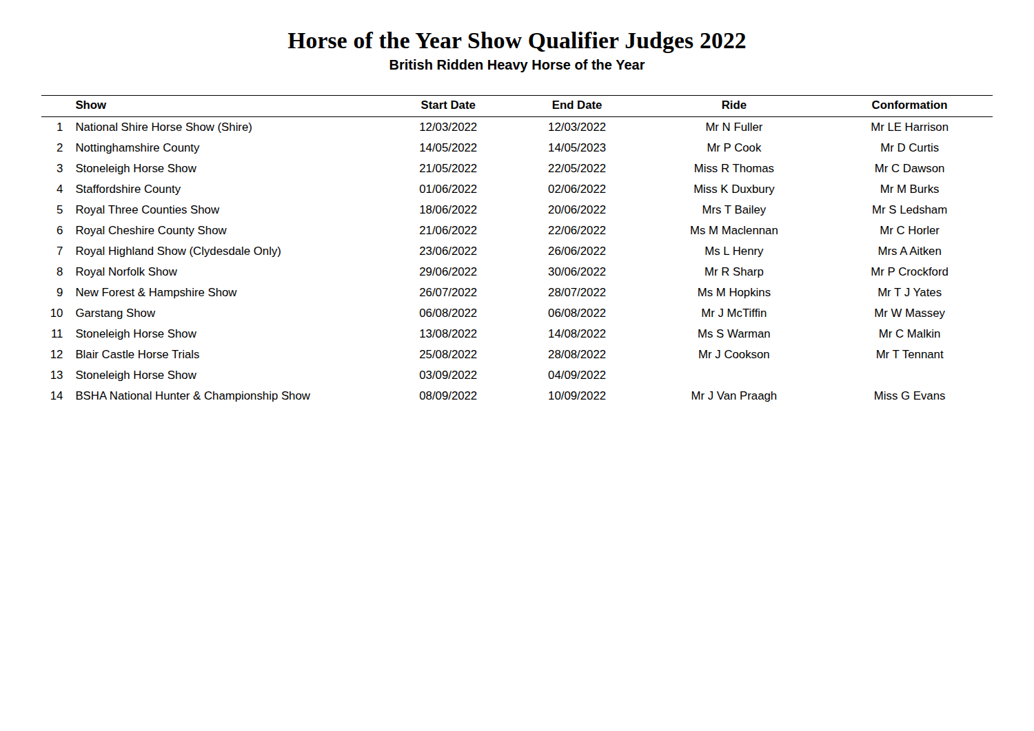Horse of the Year Show Qualifier Judges 2022
British Ridden Heavy Horse of the Year
| | Show | Start Date | End Date | Ride | Conformation |
| --- | --- | --- | --- | --- | --- |
| 1 | National Shire Horse Show (Shire) | 12/03/2022 | 12/03/2022 | Mr N Fuller | Mr LE Harrison |
| 2 | Nottinghamshire County | 14/05/2022 | 14/05/2023 | Mr P Cook | Mr D Curtis |
| 3 | Stoneleigh Horse Show | 21/05/2022 | 22/05/2022 | Miss R Thomas | Mr C Dawson |
| 4 | Staffordshire County | 01/06/2022 | 02/06/2022 | Miss K Duxbury | Mr M Burks |
| 5 | Royal Three Counties Show | 18/06/2022 | 20/06/2022 | Mrs T Bailey | Mr S Ledsham |
| 6 | Royal Cheshire County Show | 21/06/2022 | 22/06/2022 | Ms M Maclennan | Mr C Horler |
| 7 | Royal Highland Show (Clydesdale Only) | 23/06/2022 | 26/06/2022 | Ms L Henry | Mrs A Aitken |
| 8 | Royal Norfolk Show | 29/06/2022 | 30/06/2022 | Mr R Sharp | Mr P Crockford |
| 9 | New Forest & Hampshire Show | 26/07/2022 | 28/07/2022 | Ms M Hopkins | Mr T J Yates |
| 10 | Garstang Show | 06/08/2022 | 06/08/2022 | Mr J McTiffin | Mr W Massey |
| 11 | Stoneleigh Horse Show | 13/08/2022 | 14/08/2022 | Ms S Warman | Mr C Malkin |
| 12 | Blair Castle Horse Trials | 25/08/2022 | 28/08/2022 | Mr J Cookson | Mr T Tennant |
| 13 | Stoneleigh Horse Show | 03/09/2022 | 04/09/2022 | | |
| 14 | BSHA National Hunter & Championship Show | 08/09/2022 | 10/09/2022 | Mr J Van Praagh | Miss G Evans |